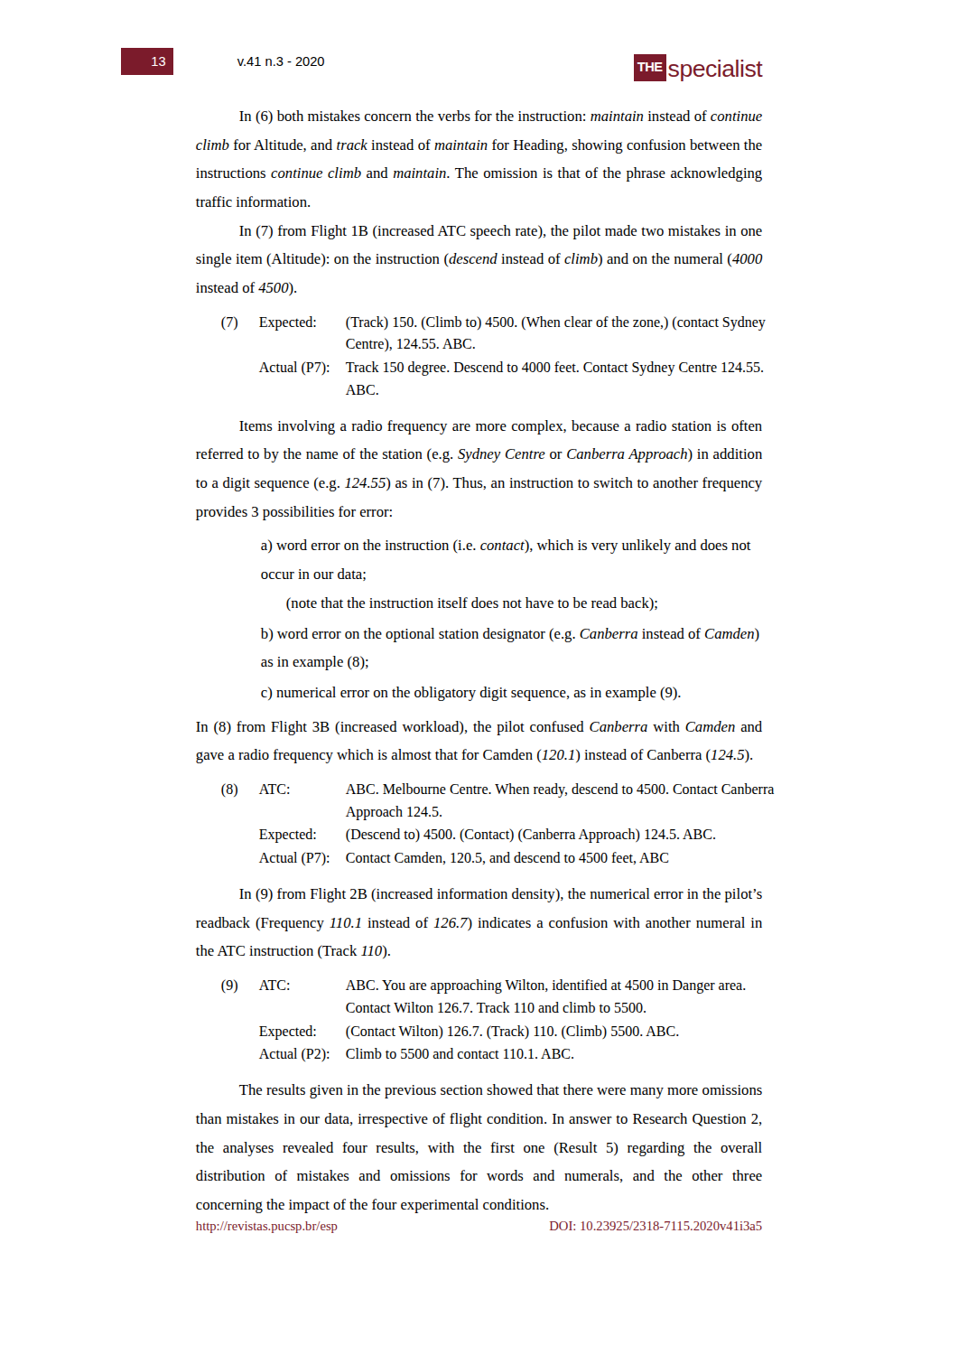13
v.41 n.3 - 2020
THE specialist
In (6) both mistakes concern the verbs for the instruction: maintain instead of continue climb for Altitude, and track instead of maintain for Heading, showing confusion between the instructions continue climb and maintain. The omission is that of the phrase acknowledging traffic information.
In (7) from Flight 1B (increased ATC speech rate), the pilot made two mistakes in one single item (Altitude): on the instruction (descend instead of climb) and on the numeral (4000 instead of 4500).
| (7) | Expected: | (Track) 150. (Climb to) 4500. (When clear of the zone,) (contact Sydney Centre), 124.55. ABC. |
| | Actual (P7): | Track 150 degree. Descend to 4000 feet. Contact Sydney Centre 124.55. ABC. |
Items involving a radio frequency are more complex, because a radio station is often referred to by the name of the station (e.g. Sydney Centre or Canberra Approach) in addition to a digit sequence (e.g. 124.55) as in (7). Thus, an instruction to switch to another frequency provides 3 possibilities for error:
a) word error on the instruction (i.e. contact), which is very unlikely and does not occur in our data; (note that the instruction itself does not have to be read back);
b) word error on the optional station designator (e.g. Canberra instead of Camden) as in example (8);
c) numerical error on the obligatory digit sequence, as in example (9).
In (8) from Flight 3B (increased workload), the pilot confused Canberra with Camden and gave a radio frequency which is almost that for Camden (120.1) instead of Canberra (124.5).
| (8) | ATC: | ABC. Melbourne Centre. When ready, descend to 4500. Contact Canberra Approach 124.5. |
| | Expected: | (Descend to) 4500. (Contact) (Canberra Approach) 124.5. ABC. |
| | Actual (P7): | Contact Camden, 120.5, and descend to 4500 feet, ABC |
In (9) from Flight 2B (increased information density), the numerical error in the pilot’s readback (Frequency 110.1 instead of 126.7) indicates a confusion with another numeral in the ATC instruction (Track 110).
| (9) | ATC: | ABC. You are approaching Wilton, identified at 4500 in Danger area. Contact Wilton 126.7. Track 110 and climb to 5500. |
| | Expected: | (Contact Wilton) 126.7. (Track) 110. (Climb) 5500. ABC. |
| | Actual (P2): | Climb to 5500 and contact 110.1. ABC. |
The results given in the previous section showed that there were many more omissions than mistakes in our data, irrespective of flight condition. In answer to Research Question 2, the analyses revealed four results, with the first one (Result 5) regarding the overall distribution of mistakes and omissions for words and numerals, and the other three concerning the impact of the four experimental conditions.
http://revistas.pucsp.br/esp DOI: 10.23925/2318-7115.2020v41i3a5